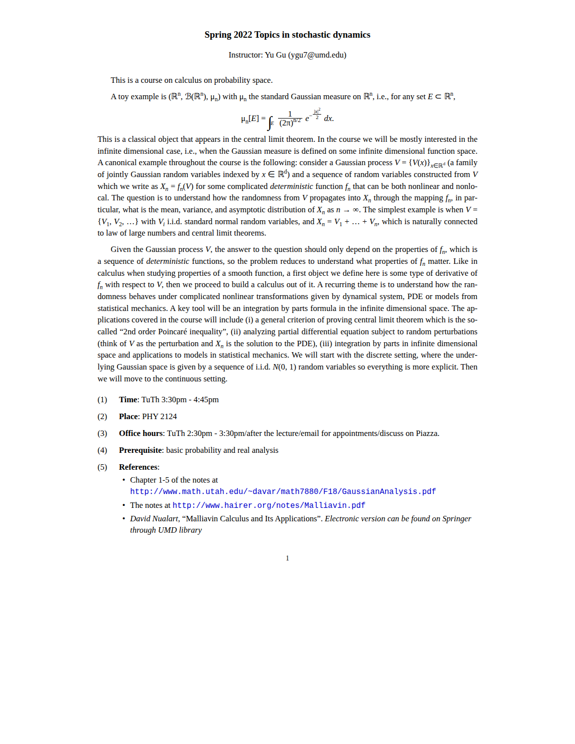Spring 2022 Topics in stochastic dynamics
Instructor: Yu Gu (ygu7@umd.edu)
This is a course on calculus on probability space.
A toy example is (ℝn, ℬ(ℝn), μn) with μn the standard Gaussian measure on ℝn, i.e., for any set E ⊂ ℝn,
μn[E] = ∫E 1(2π)n/2 e−|x|22 dx.
This is a classical object that appears in the central limit theorem. In the course we will be mostly interested in the infinite dimensional case, i.e., when the Gaussian measure is defined on some infinite dimensional function space. A canonical example throughout the course is the following: consider a Gaussian process V = {V(x)}x∈ℝd (a family of jointly Gaussian random variables indexed by x ∈ ℝd) and a sequence of random variables constructed from V which we write as Xn = fn(V) for some complicated deterministic function fn that can be both nonlinear and nonlocal. The question is to understand how the randomness from V propagates into Xn through the mapping fn, in particular, what is the mean, variance, and asymptotic distribution of Xn as n → ∞. The simplest example is when V = {V1, V2, …} with Vi i.i.d. standard normal random variables, and Xn = V1 + … + Vn, which is naturally connected to law of large numbers and central limit theorems.
Given the Gaussian process V, the answer to the question should only depend on the properties of fn, which is a sequence of deterministic functions, so the problem reduces to understand what properties of fn matter. Like in calculus when studying properties of a smooth function, a first object we define here is some type of derivative of fn with respect to V, then we proceed to build a calculus out of it. A recurring theme is to understand how the randomness behaves under complicated nonlinear transformations given by dynamical system, PDE or models from statistical mechanics. A key tool will be an integration by parts formula in the infinite dimensional space. The applications covered in the course will include (i) a general criterion of proving central limit theorem which is the so-called “2nd order Poincaré inequality”, (ii) analyzing partial differential equation subject to random perturbations (think of V as the perturbation and Xn is the solution to the PDE), (iii) integration by parts in infinite dimensional space and applications to models in statistical mechanics. We will start with the discrete setting, where the underlying Gaussian space is given by a sequence of i.i.d. N(0, 1) random variables so everything is more explicit. Then we will move to the continuous setting.
Time: TuTh 3:30pm - 4:45pm
Place: PHY 2124
Office hours: TuTh 2:30pm - 3:30pm/after the lecture/email for appointments/discuss on Piazza.
Prerequisite: basic probability and real analysis
References:
Chapter 1-5 of the notes at
http://www.math.utah.edu/~davar/math7880/F18/GaussianAnalysis.pdf
The notes at http://www.hairer.org/notes/Malliavin.pdf
David Nualart, “Malliavin Calculus and Its Applications”. Electronic version can be found on Springer through UMD library
1